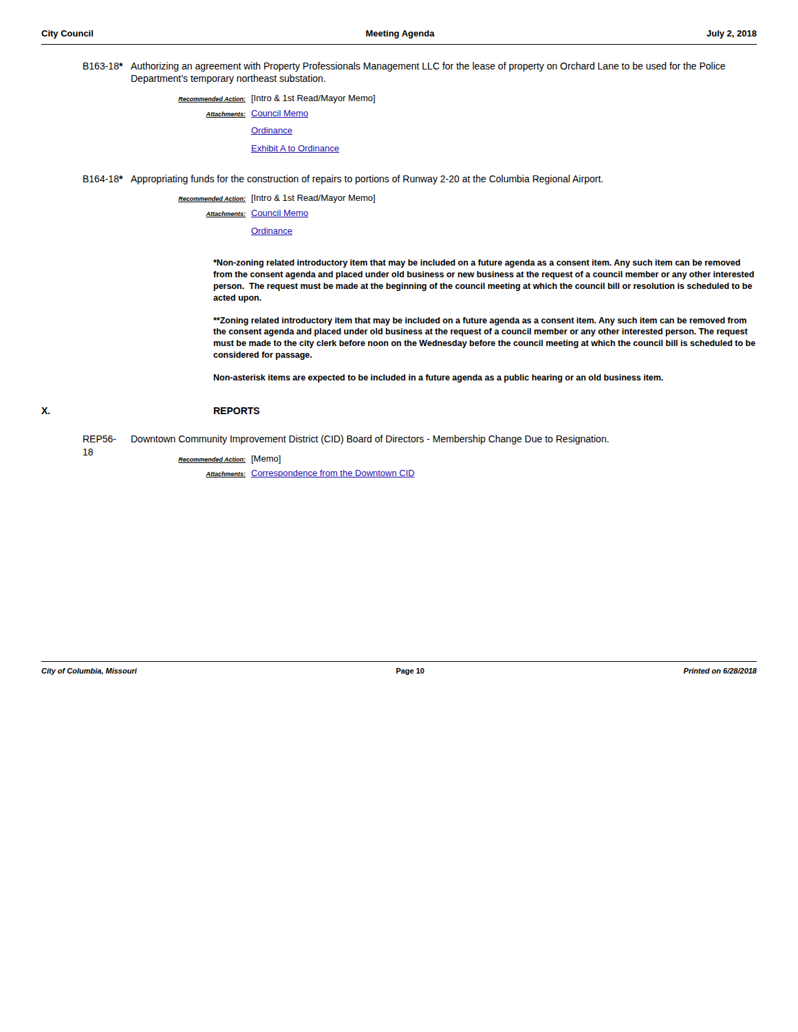City Council
Meeting Agenda
July 2, 2018
B163-18*
Authorizing an agreement with Property Professionals Management LLC for the lease of property on Orchard Lane to be used for the Police Department’s temporary northeast substation.
Recommended Action:
[Intro & 1st Read/Mayor Memo]
Attachments:
Council Memo Ordinance Exhibit A to Ordinance
B164-18*
Appropriating funds for the construction of repairs to portions of Runway 2-20 at the Columbia Regional Airport.
Recommended Action:
[Intro & 1st Read/Mayor Memo]
Attachments:
Council Memo Ordinance
*Non-zoning related introductory item that may be included on a future agenda as a consent item. Any such item can be removed from the consent agenda and placed under old business or new business at the request of a council member or any other interested person. The request must be made at the beginning of the council meeting at which the council bill or resolution is scheduled to be acted upon.
**Zoning related introductory item that may be included on a future agenda as a consent item. Any such item can be removed from the consent agenda and placed under old business at the request of a council member or any other interested person. The request must be made to the city clerk before noon on the Wednesday before the council meeting at which the council bill is scheduled to be considered for passage.
Non-asterisk items are expected to be included in a future agenda as a public hearing or an old business item.
X.
REPORTS
REP56-18
Downtown Community Improvement District (CID) Board of Directors - Membership Change Due to Resignation.
Recommended Action:
[Memo]
Attachments:
Correspondence from the Downtown CID
City of Columbia, Missouri
Page 10
Printed on 6/28/2018